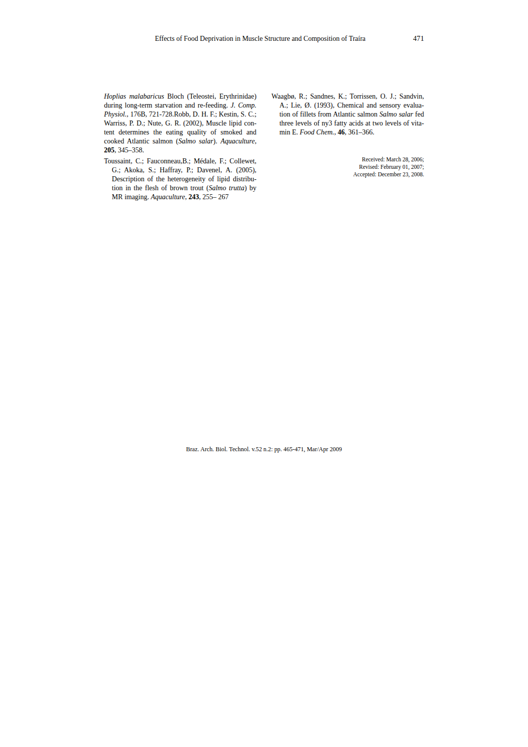Effects of Food Deprivation in Muscle Structure and Composition of Traíra
471
Hoplias malabaricus Bloch (Teleostei, Erythrinidae) during long-term starvation and re-feeding. J. Comp. Physiol., 176B, 721-728.Robb, D. H. F.; Kestin, S. C.; Warriss, P. D.; Nute, G. R. (2002), Muscle lipid content determines the eating quality of smoked and cooked Atlantic salmon (Salmo salar). Aquaculture, 205, 345–358.
Toussaint, C.; Fauconneau,B.; Médale, F.; Collewet, G.; Akoka, S.; Haffray, P.; Davenel, A. (2005), Description of the heterogeneity of lipid distribution in the flesh of brown trout (Salmo trutta) by MR imaging. Aquaculture, 243, 255– 267
Waagbø, R.; Sandnes, K.; Torrissen, O. J.; Sandvin, A.; Lie, Ø. (1993), Chemical and sensory evaluation of fillets from Atlantic salmon Salmo salar fed three levels of ny3 fatty acids at two levels of vitamin E. Food Chem., 46, 361–366.
Received: March 28, 2006;
Revised: February 01, 2007;
Accepted: December 23, 2008.
Braz. Arch. Biol. Technol. v.52 n.2: pp. 465-471, Mar/Apr 2009